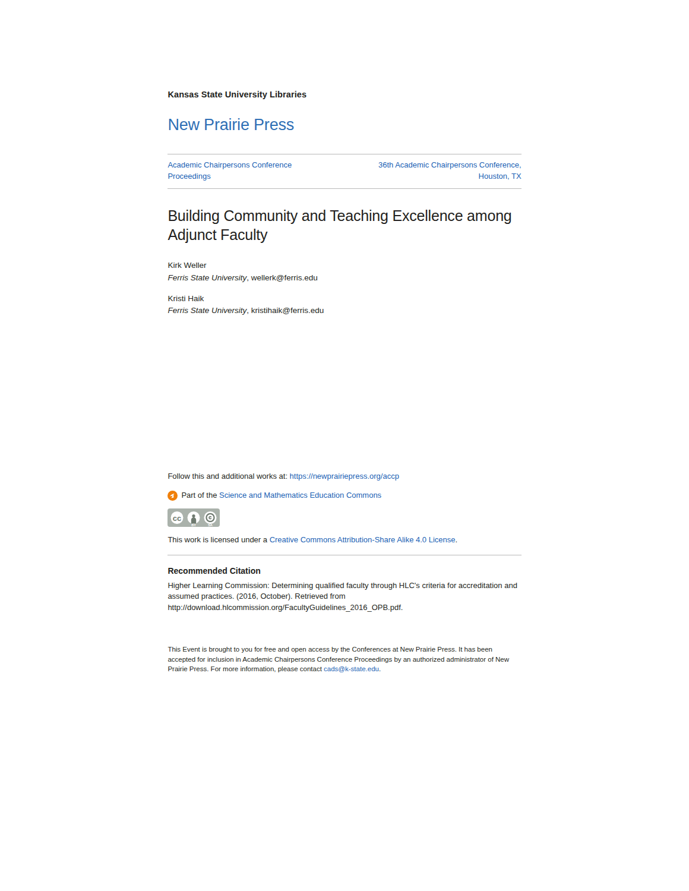Kansas State University Libraries
New Prairie Press
Academic Chairpersons Conference Proceedings
36th Academic Chairpersons Conference, Houston, TX
Building Community and Teaching Excellence among Adjunct Faculty
Kirk Weller Ferris State University, wellerk@ferris.edu
Kristi Haik Ferris State University, kristihaik@ferris.edu
Follow this and additional works at: https://newprairiepress.org/accp
Part of the Science and Mathematics Education Commons
cc BY SA
This work is licensed under a Creative Commons Attribution-Share Alike 4.0 License.
Recommended Citation
Higher Learning Commission: Determining qualified faculty through HLC's criteria for accreditation and assumed practices. (2016, October). Retrieved from http://download.hlcommission.org/FacultyGuidelines_2016_OPB.pdf.
This Event is brought to you for free and open access by the Conferences at New Prairie Press. It has been accepted for inclusion in Academic Chairpersons Conference Proceedings by an authorized administrator of New Prairie Press. For more information, please contact cads@k-state.edu.